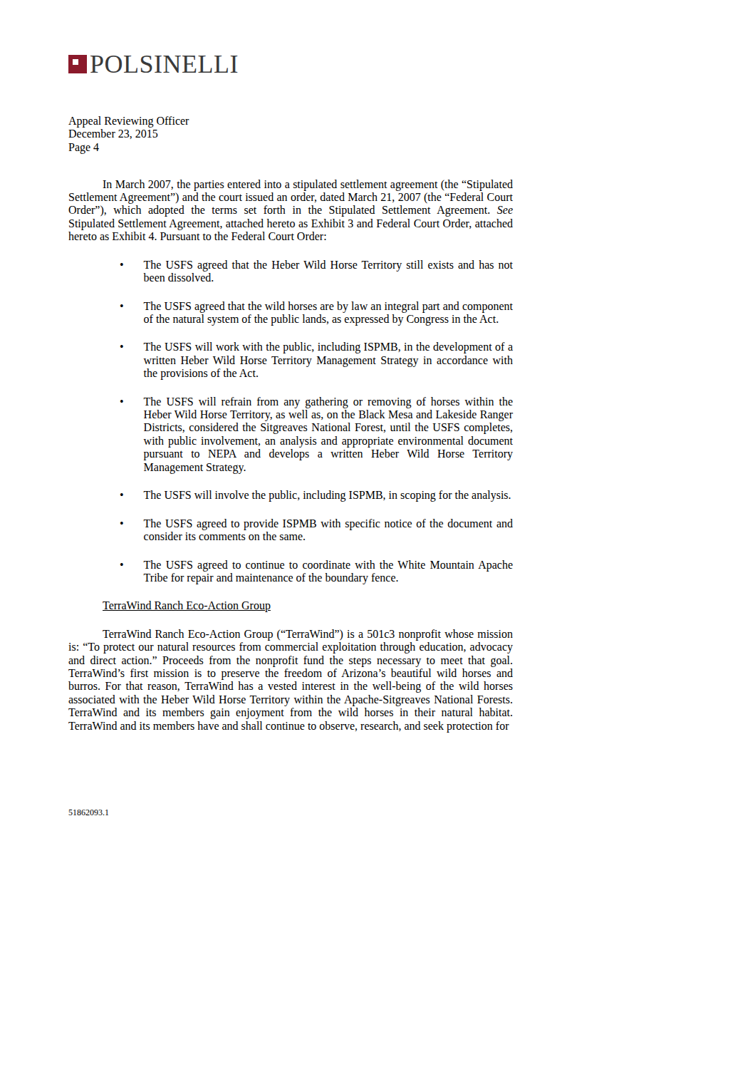POLSINELLI
Appeal Reviewing Officer
December 23, 2015
Page 4
In March 2007, the parties entered into a stipulated settlement agreement (the “Stipulated Settlement Agreement”) and the court issued an order, dated March 21, 2007 (the “Federal Court Order”), which adopted the terms set forth in the Stipulated Settlement Agreement. See Stipulated Settlement Agreement, attached hereto as Exhibit 3 and Federal Court Order, attached hereto as Exhibit 4. Pursuant to the Federal Court Order:
The USFS agreed that the Heber Wild Horse Territory still exists and has not been dissolved.
The USFS agreed that the wild horses are by law an integral part and component of the natural system of the public lands, as expressed by Congress in the Act.
The USFS will work with the public, including ISPMB, in the development of a written Heber Wild Horse Territory Management Strategy in accordance with the provisions of the Act.
The USFS will refrain from any gathering or removing of horses within the Heber Wild Horse Territory, as well as, on the Black Mesa and Lakeside Ranger Districts, considered the Sitgreaves National Forest, until the USFS completes, with public involvement, an analysis and appropriate environmental document pursuant to NEPA and develops a written Heber Wild Horse Territory Management Strategy.
The USFS will involve the public, including ISPMB, in scoping for the analysis.
The USFS agreed to provide ISPMB with specific notice of the document and consider its comments on the same.
The USFS agreed to continue to coordinate with the White Mountain Apache Tribe for repair and maintenance of the boundary fence.
TerraWind Ranch Eco-Action Group
TerraWind Ranch Eco-Action Group (“TerraWind”) is a 501c3 nonprofit whose mission is: “To protect our natural resources from commercial exploitation through education, advocacy and direct action.” Proceeds from the nonprofit fund the steps necessary to meet that goal. TerraWind’s first mission is to preserve the freedom of Arizona’s beautiful wild horses and burros. For that reason, TerraWind has a vested interest in the well-being of the wild horses associated with the Heber Wild Horse Territory within the Apache-Sitgreaves National Forests. TerraWind and its members gain enjoyment from the wild horses in their natural habitat. TerraWind and its members have and shall continue to observe, research, and seek protection for
51862093.1